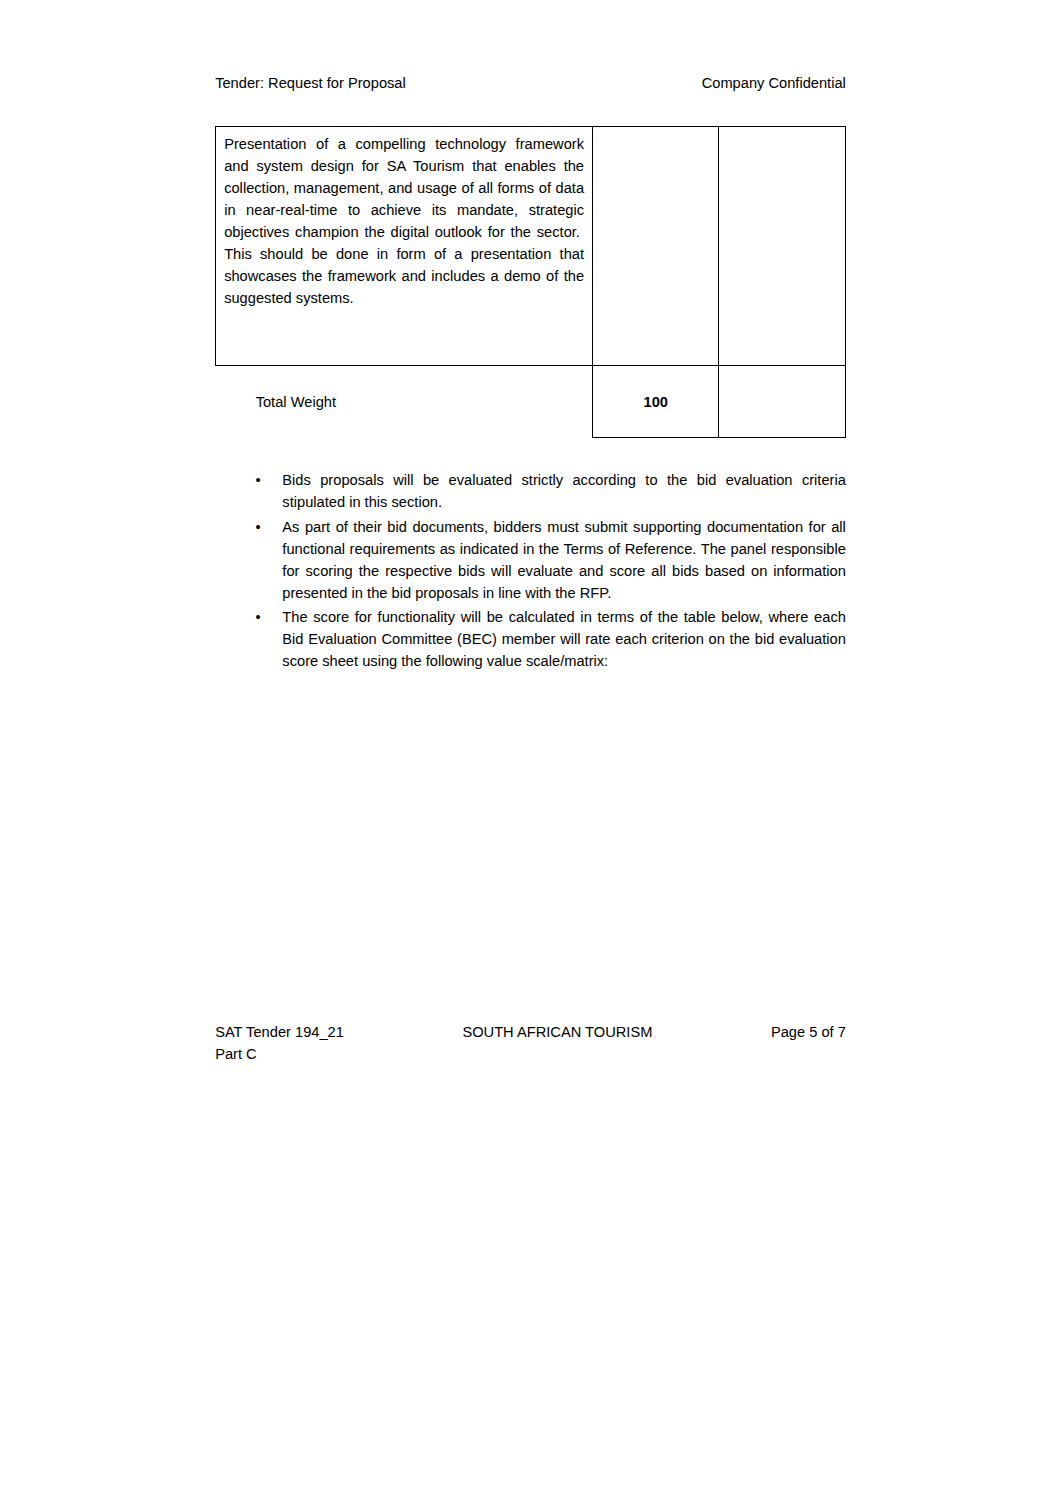Tender: Request for Proposal
Company Confidential
| Presentation of a compelling technology framework and system design for SA Tourism that enables the collection, management, and usage of all forms of data in near-real-time to achieve its mandate, strategic objectives champion the digital outlook for the sector. This should be done in form of a presentation that showcases the framework and includes a demo of the suggested systems. | | |
| Total Weight | 100 | |
Bids proposals will be evaluated strictly according to the bid evaluation criteria stipulated in this section.
As part of their bid documents, bidders must submit supporting documentation for all functional requirements as indicated in the Terms of Reference. The panel responsible for scoring the respective bids will evaluate and score all bids based on information presented in the bid proposals in line with the RFP.
The score for functionality will be calculated in terms of the table below, where each Bid Evaluation Committee (BEC) member will rate each criterion on the bid evaluation score sheet using the following value scale/matrix:
SAT Tender 194_21 Part C
SOUTH AFRICAN TOURISM
Page 5 of 7